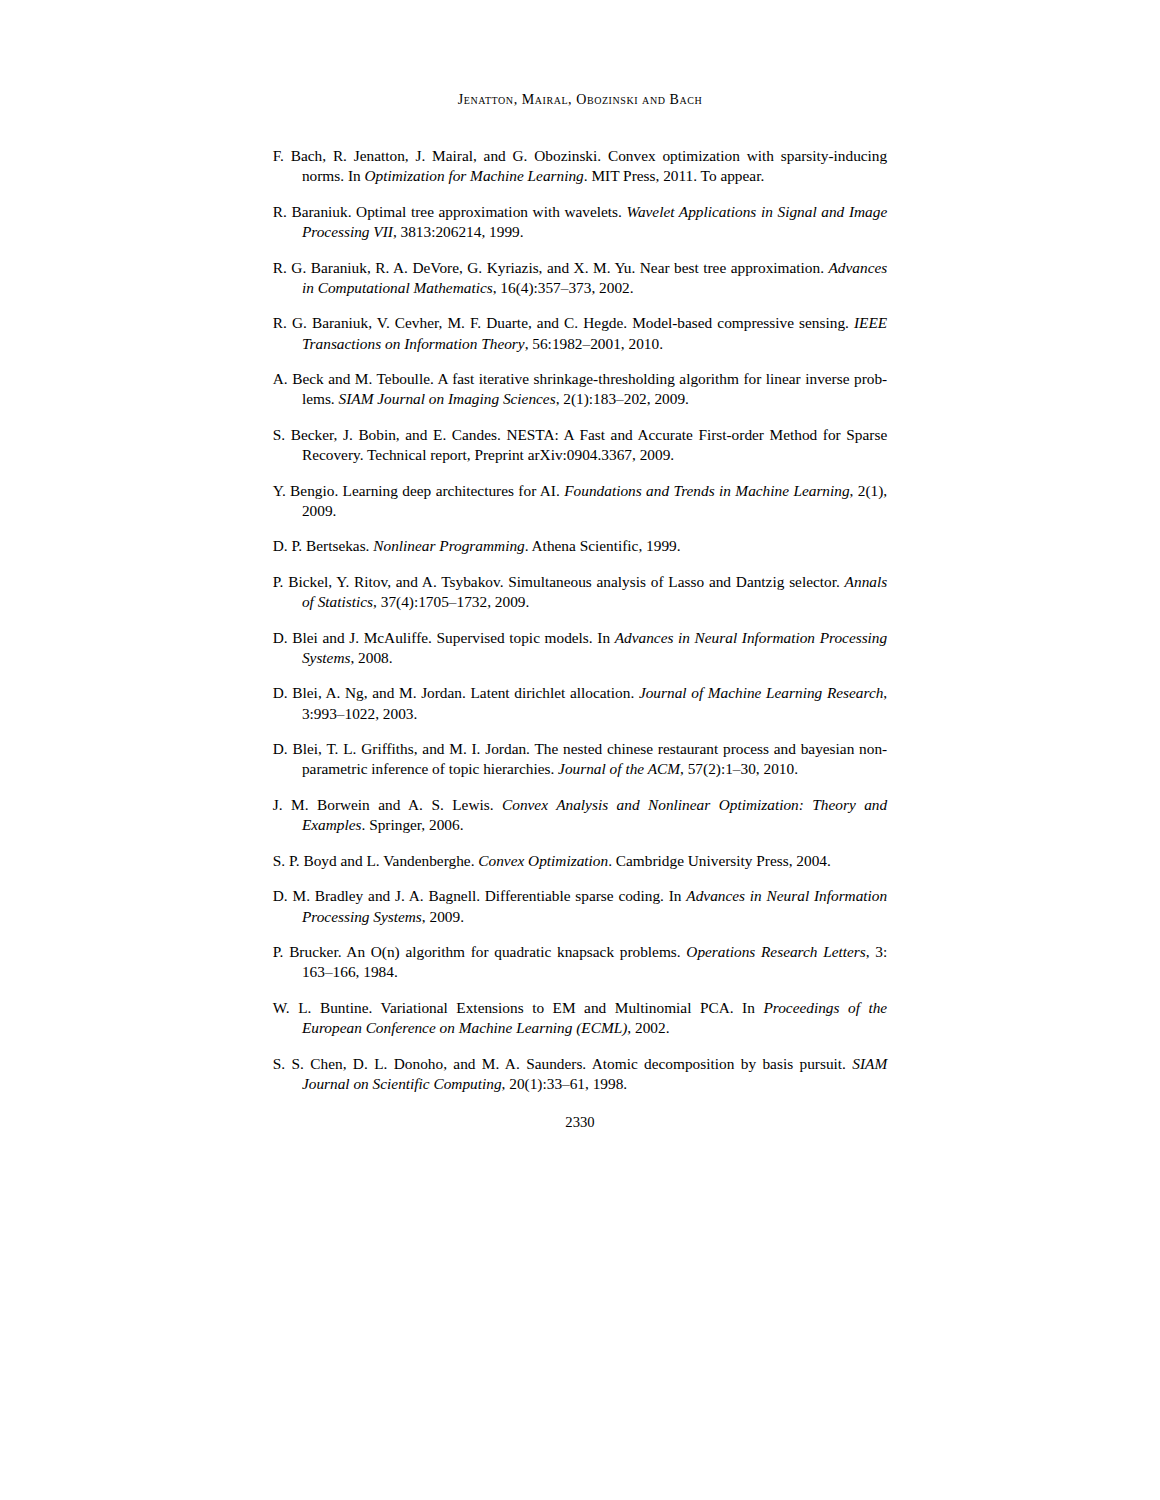Jenatton, Mairal, Obozinski and Bach
F. Bach, R. Jenatton, J. Mairal, and G. Obozinski. Convex optimization with sparsity-inducing norms. In Optimization for Machine Learning. MIT Press, 2011. To appear.
R. Baraniuk. Optimal tree approximation with wavelets. Wavelet Applications in Signal and Image Processing VII, 3813:206214, 1999.
R. G. Baraniuk, R. A. DeVore, G. Kyriazis, and X. M. Yu. Near best tree approximation. Advances in Computational Mathematics, 16(4):357–373, 2002.
R. G. Baraniuk, V. Cevher, M. F. Duarte, and C. Hegde. Model-based compressive sensing. IEEE Transactions on Information Theory, 56:1982–2001, 2010.
A. Beck and M. Teboulle. A fast iterative shrinkage-thresholding algorithm for linear inverse problems. SIAM Journal on Imaging Sciences, 2(1):183–202, 2009.
S. Becker, J. Bobin, and E. Candes. NESTA: A Fast and Accurate First-order Method for Sparse Recovery. Technical report, Preprint arXiv:0904.3367, 2009.
Y. Bengio. Learning deep architectures for AI. Foundations and Trends in Machine Learning, 2(1), 2009.
D. P. Bertsekas. Nonlinear Programming. Athena Scientific, 1999.
P. Bickel, Y. Ritov, and A. Tsybakov. Simultaneous analysis of Lasso and Dantzig selector. Annals of Statistics, 37(4):1705–1732, 2009.
D. Blei and J. McAuliffe. Supervised topic models. In Advances in Neural Information Processing Systems, 2008.
D. Blei, A. Ng, and M. Jordan. Latent dirichlet allocation. Journal of Machine Learning Research, 3:993–1022, 2003.
D. Blei, T. L. Griffiths, and M. I. Jordan. The nested chinese restaurant process and bayesian nonparametric inference of topic hierarchies. Journal of the ACM, 57(2):1–30, 2010.
J. M. Borwein and A. S. Lewis. Convex Analysis and Nonlinear Optimization: Theory and Examples. Springer, 2006.
S. P. Boyd and L. Vandenberghe. Convex Optimization. Cambridge University Press, 2004.
D. M. Bradley and J. A. Bagnell. Differentiable sparse coding. In Advances in Neural Information Processing Systems, 2009.
P. Brucker. An O(n) algorithm for quadratic knapsack problems. Operations Research Letters, 3: 163–166, 1984.
W. L. Buntine. Variational Extensions to EM and Multinomial PCA. In Proceedings of the European Conference on Machine Learning (ECML), 2002.
S. S. Chen, D. L. Donoho, and M. A. Saunders. Atomic decomposition by basis pursuit. SIAM Journal on Scientific Computing, 20(1):33–61, 1998.
2330